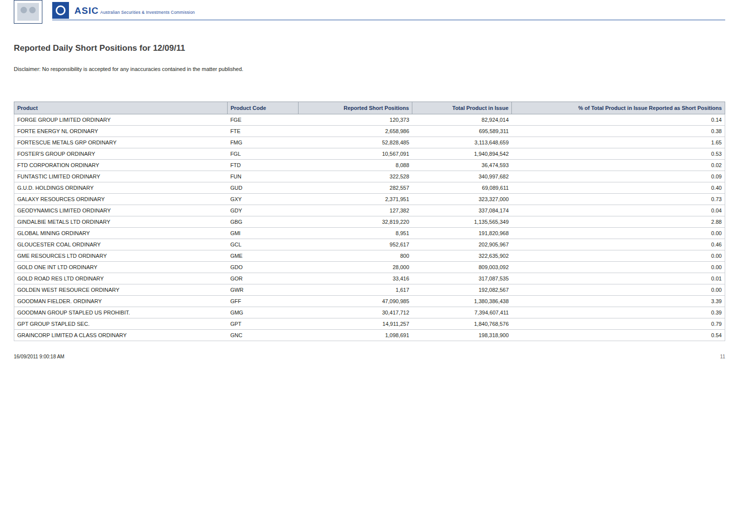ASIC Australian Securities & Investments Commission
Reported Daily Short Positions for 12/09/11
Disclaimer: No responsibility is accepted for any inaccuracies contained in the matter published.
| Product | Product Code | Reported Short Positions | Total Product in Issue | % of Total Product in Issue Reported as Short Positions |
| --- | --- | --- | --- | --- |
| FORGE GROUP LIMITED ORDINARY | FGE | 120,373 | 82,924,014 | 0.14 |
| FORTE ENERGY NL ORDINARY | FTE | 2,658,986 | 695,589,311 | 0.38 |
| FORTESCUE METALS GRP ORDINARY | FMG | 52,828,485 | 3,113,648,659 | 1.65 |
| FOSTER'S GROUP ORDINARY | FGL | 10,567,091 | 1,940,894,542 | 0.53 |
| FTD CORPORATION ORDINARY | FTD | 8,088 | 36,474,593 | 0.02 |
| FUNTASTIC LIMITED ORDINARY | FUN | 322,528 | 340,997,682 | 0.09 |
| G.U.D. HOLDINGS ORDINARY | GUD | 282,557 | 69,089,611 | 0.40 |
| GALAXY RESOURCES ORDINARY | GXY | 2,371,951 | 323,327,000 | 0.73 |
| GEODYNAMICS LIMITED ORDINARY | GDY | 127,382 | 337,084,174 | 0.04 |
| GINDALBIE METALS LTD ORDINARY | GBG | 32,819,220 | 1,135,565,349 | 2.88 |
| GLOBAL MINING ORDINARY | GMI | 8,951 | 191,820,968 | 0.00 |
| GLOUCESTER COAL ORDINARY | GCL | 952,617 | 202,905,967 | 0.46 |
| GME RESOURCES LTD ORDINARY | GME | 800 | 322,635,902 | 0.00 |
| GOLD ONE INT LTD ORDINARY | GDO | 28,000 | 809,003,092 | 0.00 |
| GOLD ROAD RES LTD ORDINARY | GOR | 33,416 | 317,087,535 | 0.01 |
| GOLDEN WEST RESOURCE ORDINARY | GWR | 1,617 | 192,082,567 | 0.00 |
| GOODMAN FIELDER. ORDINARY | GFF | 47,090,985 | 1,380,386,438 | 3.39 |
| GOODMAN GROUP STAPLED US PROHIBIT. | GMG | 30,417,712 | 7,394,607,411 | 0.39 |
| GPT GROUP STAPLED SEC. | GPT | 14,911,257 | 1,840,768,576 | 0.79 |
| GRAINCORP LIMITED A CLASS ORDINARY | GNC | 1,098,691 | 198,318,900 | 0.54 |
16/09/2011 9:00:18 AM 11